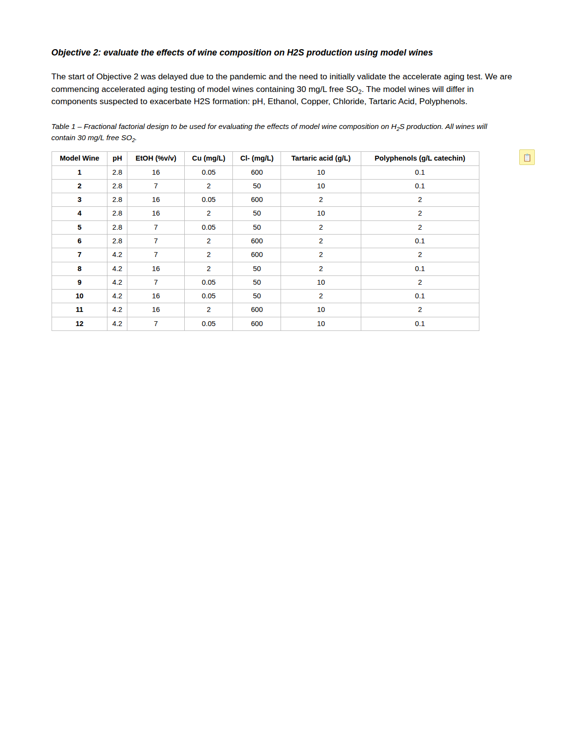Objective 2: evaluate the effects of wine composition on H2S production using model wines
The start of Objective 2 was delayed due to the pandemic and the need to initially validate the accelerate aging test. We are commencing accelerated aging testing of model wines containing 30 mg/L free SO2. The model wines will differ in components suspected to exacerbate H2S formation: pH, Ethanol, Copper, Chloride, Tartaric Acid, Polyphenols.
Table 1 – Fractional factorial design to be used for evaluating the effects of model wine composition on H2S production. All wines will contain 30 mg/L free SO2.
📋
| Model Wine | pH | EtOH (%v/v) | Cu (mg/L) | Cl- (mg/L) | Tartaric acid (g/L) | Polyphenols (g/L catechin) |
| --- | --- | --- | --- | --- | --- | --- |
| 1 | 2.8 | 16 | 0.05 | 600 | 10 | 0.1 |
| 2 | 2.8 | 7 | 2 | 50 | 10 | 0.1 |
| 3 | 2.8 | 16 | 0.05 | 600 | 2 | 2 |
| 4 | 2.8 | 16 | 2 | 50 | 10 | 2 |
| 5 | 2.8 | 7 | 0.05 | 50 | 2 | 2 |
| 6 | 2.8 | 7 | 2 | 600 | 2 | 0.1 |
| 7 | 4.2 | 7 | 2 | 600 | 2 | 2 |
| 8 | 4.2 | 16 | 2 | 50 | 2 | 0.1 |
| 9 | 4.2 | 7 | 0.05 | 50 | 10 | 2 |
| 10 | 4.2 | 16 | 0.05 | 50 | 2 | 0.1 |
| 11 | 4.2 | 16 | 2 | 600 | 10 | 2 |
| 12 | 4.2 | 7 | 0.05 | 600 | 10 | 0.1 |